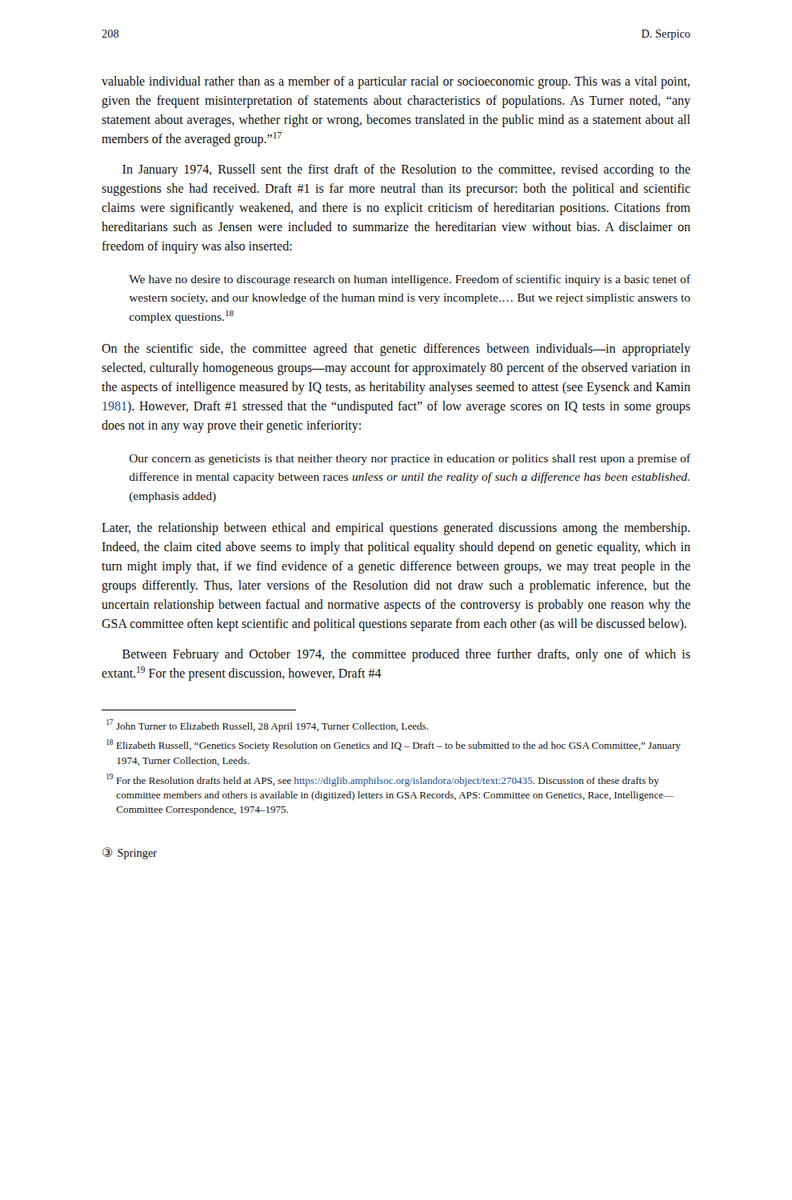208 D. Serpico
valuable individual rather than as a member of a particular racial or socioeconomic group. This was a vital point, given the frequent misinterpretation of statements about characteristics of populations. As Turner noted, “any statement about averages, whether right or wrong, becomes translated in the public mind as a statement about all members of the averaged group.”17
In January 1974, Russell sent the first draft of the Resolution to the committee, revised according to the suggestions she had received. Draft #1 is far more neutral than its precursor: both the political and scientific claims were significantly weakened, and there is no explicit criticism of hereditarian positions. Citations from hereditarians such as Jensen were included to summarize the hereditarian view without bias. A disclaimer on freedom of inquiry was also inserted:
We have no desire to discourage research on human intelligence. Freedom of scientific inquiry is a basic tenet of western society, and our knowledge of the human mind is very incomplete.… But we reject simplistic answers to complex questions.18
On the scientific side, the committee agreed that genetic differences between individuals—in appropriately selected, culturally homogeneous groups—may account for approximately 80 percent of the observed variation in the aspects of intelligence measured by IQ tests, as heritability analyses seemed to attest (see Eysenck and Kamin 1981). However, Draft #1 stressed that the “undisputed fact” of low average scores on IQ tests in some groups does not in any way prove their genetic inferiority:
Our concern as geneticists is that neither theory nor practice in education or politics shall rest upon a premise of difference in mental capacity between races unless or until the reality of such a difference has been established. (emphasis added)
Later, the relationship between ethical and empirical questions generated discussions among the membership. Indeed, the claim cited above seems to imply that political equality should depend on genetic equality, which in turn might imply that, if we find evidence of a genetic difference between groups, we may treat people in the groups differently. Thus, later versions of the Resolution did not draw such a problematic inference, but the uncertain relationship between factual and normative aspects of the controversy is probably one reason why the GSA committee often kept scientific and political questions separate from each other (as will be discussed below).
Between February and October 1974, the committee produced three further drafts, only one of which is extant.19 For the present discussion, however, Draft #4
17John Turner to Elizabeth Russell, 28 April 1974, Turner Collection, Leeds.
18Elizabeth Russell, “Genetics Society Resolution on Genetics and IQ – Draft – to be submitted to the ad hoc GSA Committee,” January 1974, Turner Collection, Leeds.
19For the Resolution drafts held at APS, see https://diglib.amphilsoc.org/islandora/object/text:270435. Discussion of these drafts by committee members and others is available in (digitized) letters in GSA Records, APS: Committee on Genetics, Race, Intelligence—Committee Correspondence, 1974–1975.
③ Springer